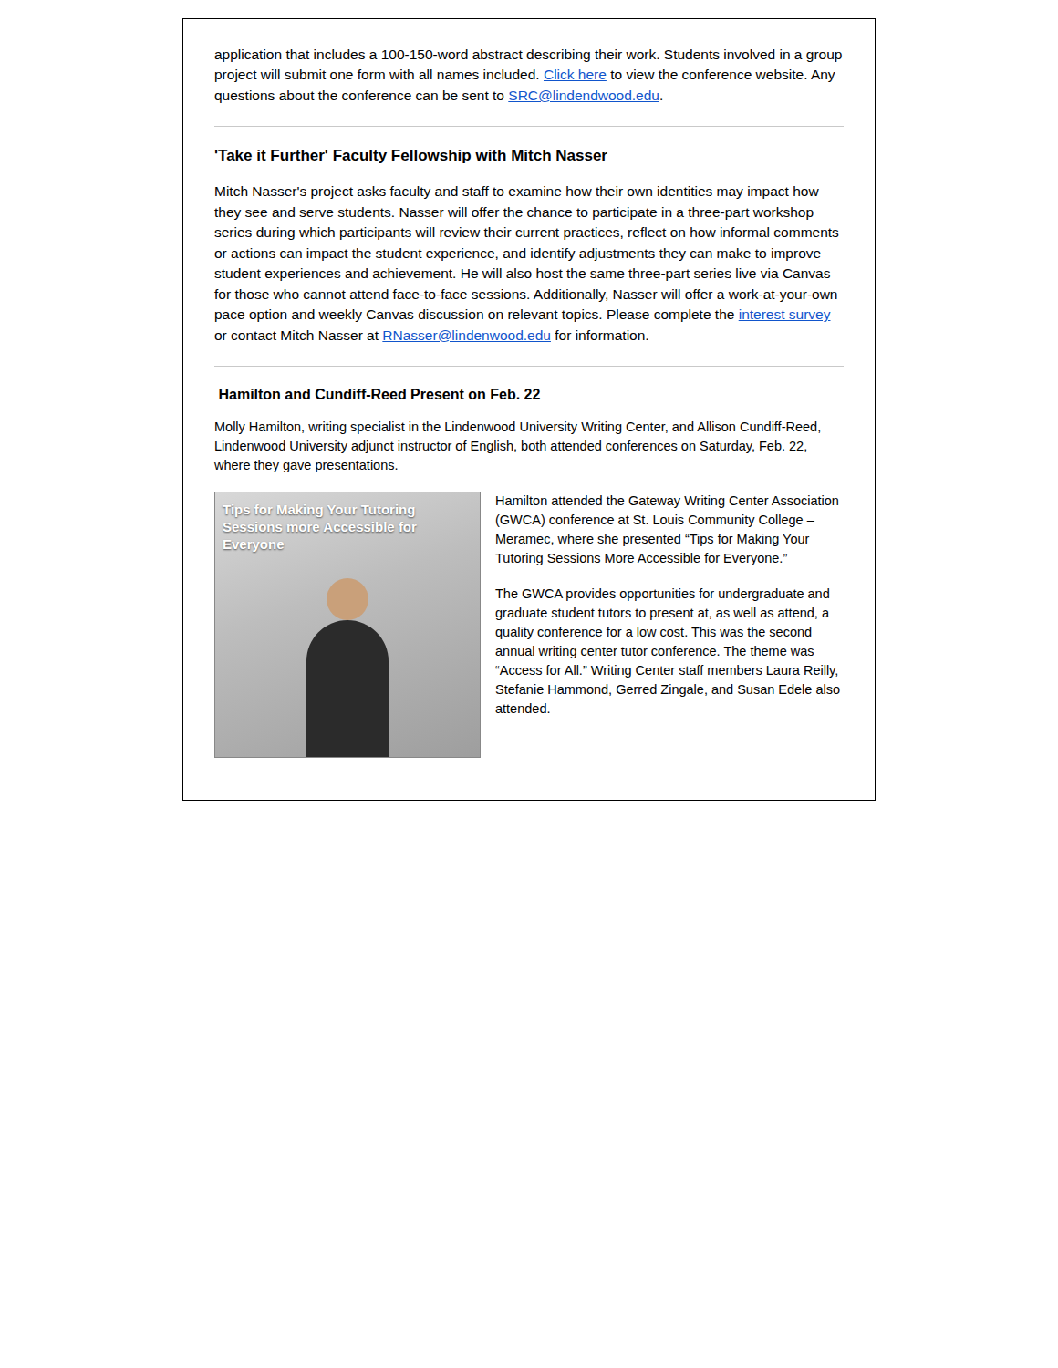application that includes a 100-150-word abstract describing their work. Students involved in a group project will submit one form with all names included. Click here to view the conference website. Any questions about the conference can be sent to SRC@lindendwood.edu.
'Take it Further' Faculty Fellowship with Mitch Nasser
Mitch Nasser's project asks faculty and staff to examine how their own identities may impact how they see and serve students. Nasser will offer the chance to participate in a three-part workshop series during which participants will review their current practices, reflect on how informal comments or actions can impact the student experience, and identify adjustments they can make to improve student experiences and achievement. He will also host the same three-part series live via Canvas for those who cannot attend face-to-face sessions. Additionally, Nasser will offer a work-at-your-own pace option and weekly Canvas discussion on relevant topics. Please complete the interest survey or contact Mitch Nasser at RNasser@lindenwood.edu for information.
Hamilton and Cundiff-Reed Present on Feb. 22
Molly Hamilton, writing specialist in the Lindenwood University Writing Center, and Allison Cundiff-Reed, Lindenwood University adjunct instructor of English, both attended conferences on Saturday, Feb. 22, where they gave presentations.
Tips for Making Your Tutoring Sessions more Accessible for Everyone
Hamilton attended the Gateway Writing Center Association (GWCA) conference at St. Louis Community College – Meramec, where she presented “Tips for Making Your Tutoring Sessions More Accessible for Everyone.”
The GWCA provides opportunities for undergraduate and graduate student tutors to present at, as well as attend, a quality conference for a low cost. This was the second annual writing center tutor conference. The theme was “Access for All.” Writing Center staff members Laura Reilly, Stefanie Hammond, Gerred Zingale, and Susan Edele also attended.